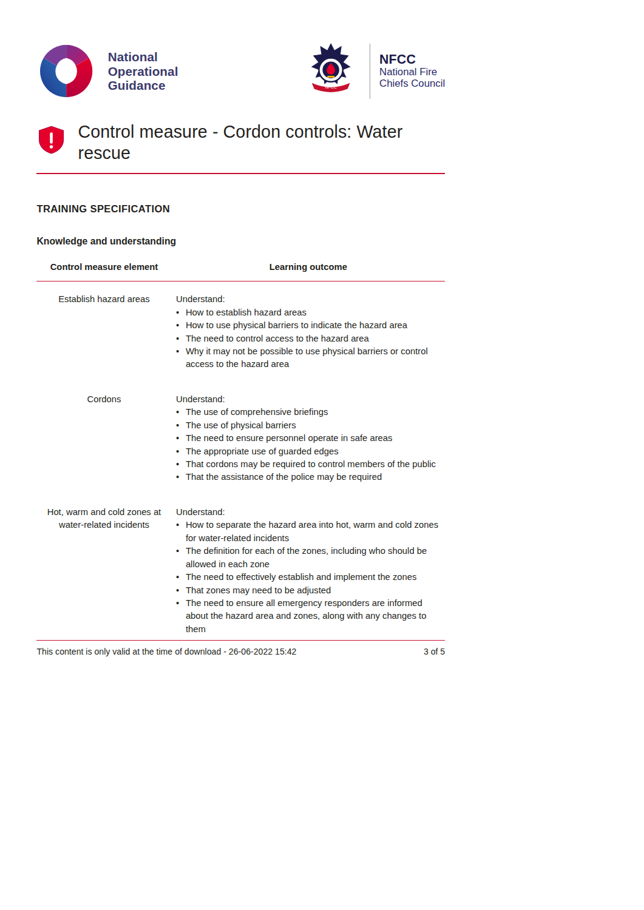National
Operational
Guidance
NFCC
NFCC
National Fire
Chiefs Council
Control measure - Cordon controls: Water
rescue
TRAINING SPECIFICATION
Knowledge and understanding
| Control measure element | Learning outcome |
| --- | --- |
| Establish hazard areas | Understand: How to establish hazard areas How to use physical barriers to indicate the hazard area The need to control access to the hazard area Why it may not be possible to use physical barriers or control access to the hazard area |
| Cordons | Understand: The use of comprehensive briefings The use of physical barriers The need to ensure personnel operate in safe areas The appropriate use of guarded edges That cordons may be required to control members of the public That the assistance of the police may be required |
| Hot, warm and cold zones at water-related incidents | Understand: How to separate the hazard area into hot, warm and cold zones for water-related incidents The definition for each of the zones, including who should be allowed in each zone The need to effectively establish and implement the zones That zones may need to be adjusted The need to ensure all emergency responders are informed about the hazard area and zones, along with any changes to them |
This content is only valid at the time of download - 26-06-2022 15:42
3 of 5